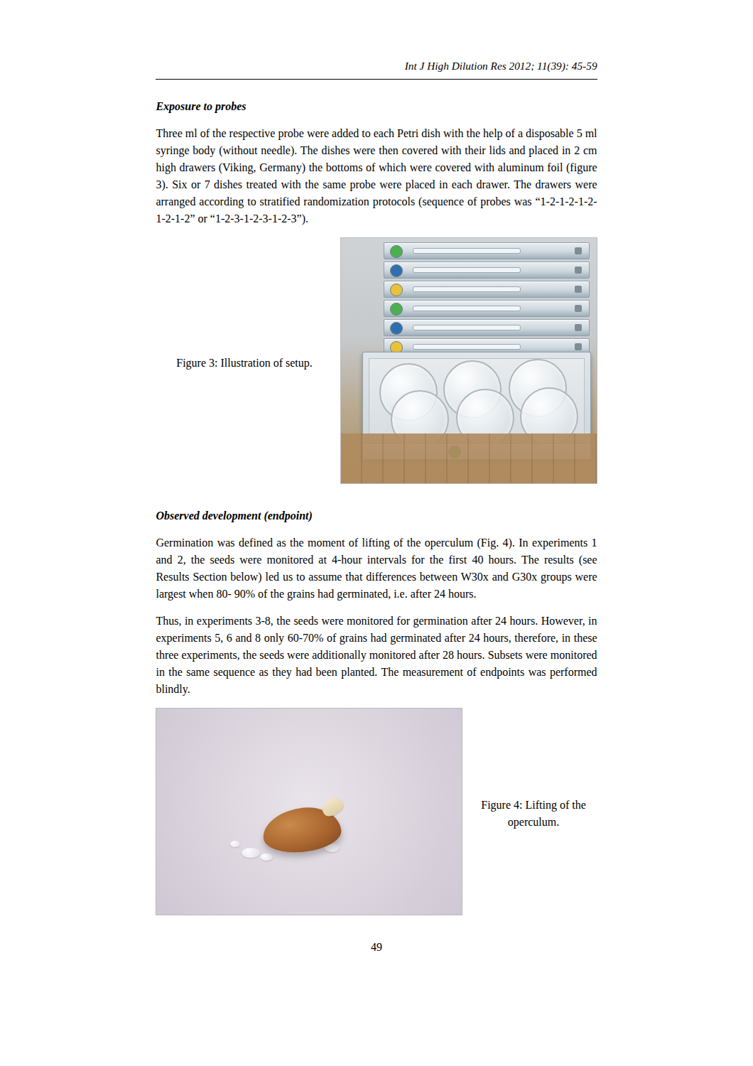Int J High Dilution Res 2012; 11(39): 45-59
Exposure to probes
Three ml of the respective probe were added to each Petri dish with the help of a disposable 5 ml syringe body (without needle). The dishes were then covered with their lids and placed in 2 cm high drawers (Viking, Germany) the bottoms of which were covered with aluminum foil (figure 3). Six or 7 dishes treated with the same probe were placed in each drawer. The drawers were arranged according to stratified randomization protocols (sequence of probes was “1-2-1-2-1-2-1-2-1-2” or “1-2-3-1-2-3-1-2-3”).
Figure 3: Illustration of setup.
Observed development (endpoint)
Germination was defined as the moment of lifting of the operculum (Fig. 4). In experiments 1 and 2, the seeds were monitored at 4-hour intervals for the first 40 hours. The results (see Results Section below) led us to assume that differences between W30x and G30x groups were largest when 80- 90% of the grains had germinated, i.e. after 24 hours.
Thus, in experiments 3-8, the seeds were monitored for germination after 24 hours. However, in experiments 5, 6 and 8 only 60-70% of grains had germinated after 24 hours, therefore, in these three experiments, the seeds were additionally monitored after 28 hours. Subsets were monitored in the same sequence as they had been planted. The measurement of endpoints was performed blindly.
Figure 4: Lifting of the operculum.
49